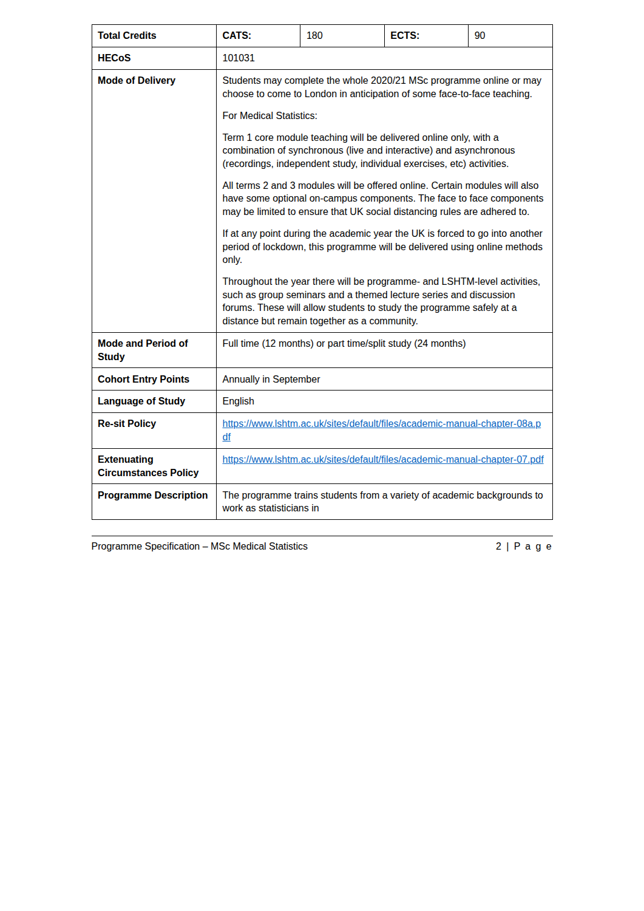| Total Credits | CATS: | 180 | ECTS: | 90 |
| HECoS | 101031 |
| Mode of Delivery | Students may complete the whole 2020/21 MSc programme online or may choose to come to London in anticipation of some face-to-face teaching. For Medical Statistics: Term 1 core module teaching will be delivered online only, with a combination of synchronous (live and interactive) and asynchronous (recordings, independent study, individual exercises, etc) activities. All terms 2 and 3 modules will be offered online. Certain modules will also have some optional on-campus components. The face to face components may be limited to ensure that UK social distancing rules are adhered to. If at any point during the academic year the UK is forced to go into another period of lockdown, this programme will be delivered using online methods only. Throughout the year there will be programme- and LSHTM-level activities, such as group seminars and a themed lecture series and discussion forums. These will allow students to study the programme safely at a distance but remain together as a community. |
| Mode and Period of Study | Full time (12 months) or part time/split study (24 months) |
| Cohort Entry Points | Annually in September |
| Language of Study | English |
| Re-sit Policy | https://www.lshtm.ac.uk/sites/default/files/academic-manual-chapter-08a.pdf |
| Extenuating Circumstances Policy | https://www.lshtm.ac.uk/sites/default/files/academic-manual-chapter-07.pdf |
| Programme Description | The programme trains students from a variety of academic backgrounds to work as statisticians in |
Programme Specification – MSc Medical Statistics 2 | P a g e